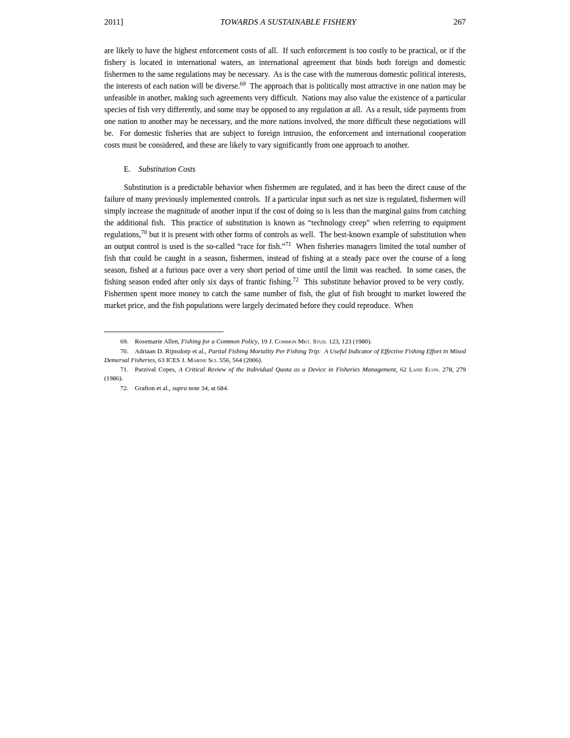2011] TOWARDS A SUSTAINABLE FISHERY 267
are likely to have the highest enforcement costs of all. If such enforcement is too costly to be practical, or if the fishery is located in international waters, an international agreement that binds both foreign and domestic fishermen to the same regulations may be necessary. As is the case with the numerous domestic political interests, the interests of each nation will be diverse.69 The approach that is politically most attractive in one nation may be unfeasible in another, making such agreements very difficult. Nations may also value the existence of a particular species of fish very differently, and some may be opposed to any regulation at all. As a result, side payments from one nation to another may be necessary, and the more nations involved, the more difficult these negotiations will be. For domestic fisheries that are subject to foreign intrusion, the enforcement and international cooperation costs must be considered, and these are likely to vary significantly from one approach to another.
E. Substitution Costs
Substitution is a predictable behavior when fishermen are regulated, and it has been the direct cause of the failure of many previously implemented controls. If a particular input such as net size is regulated, fishermen will simply increase the magnitude of another input if the cost of doing so is less than the marginal gains from catching the additional fish. This practice of substitution is known as “technology creep” when referring to equipment regulations,70 but it is present with other forms of controls as well. The best-known example of substitution when an output control is used is the so-called “race for fish.”71 When fisheries managers limited the total number of fish that could be caught in a season, fishermen, instead of fishing at a steady pace over the course of a long season, fished at a furious pace over a very short period of time until the limit was reached. In some cases, the fishing season ended after only six days of frantic fishing.72 This substitute behavior proved to be very costly. Fishermen spent more money to catch the same number of fish, the glut of fish brought to market lowered the market price, and the fish populations were largely decimated before they could reproduce. When
69. Rosemarie Allen, Fishing for a Common Policy, 19 J. Common Mkt. Stud. 123, 123 (1980).
70. Adriaan D. Rijnsdorp et al., Partial Fishing Mortality Per Fishing Trip: A Useful Indicator of Effective Fishing Effort in Mixed Demersal Fisheries, 63 ICES J. Marine Sci. 556, 564 (2006).
71. Parzival Copes, A Critical Review of the Individual Quota as a Device in Fisheries Management, 62 Land Econ. 278, 279 (1986).
72. Grafton et al., supra note 34, at 684.